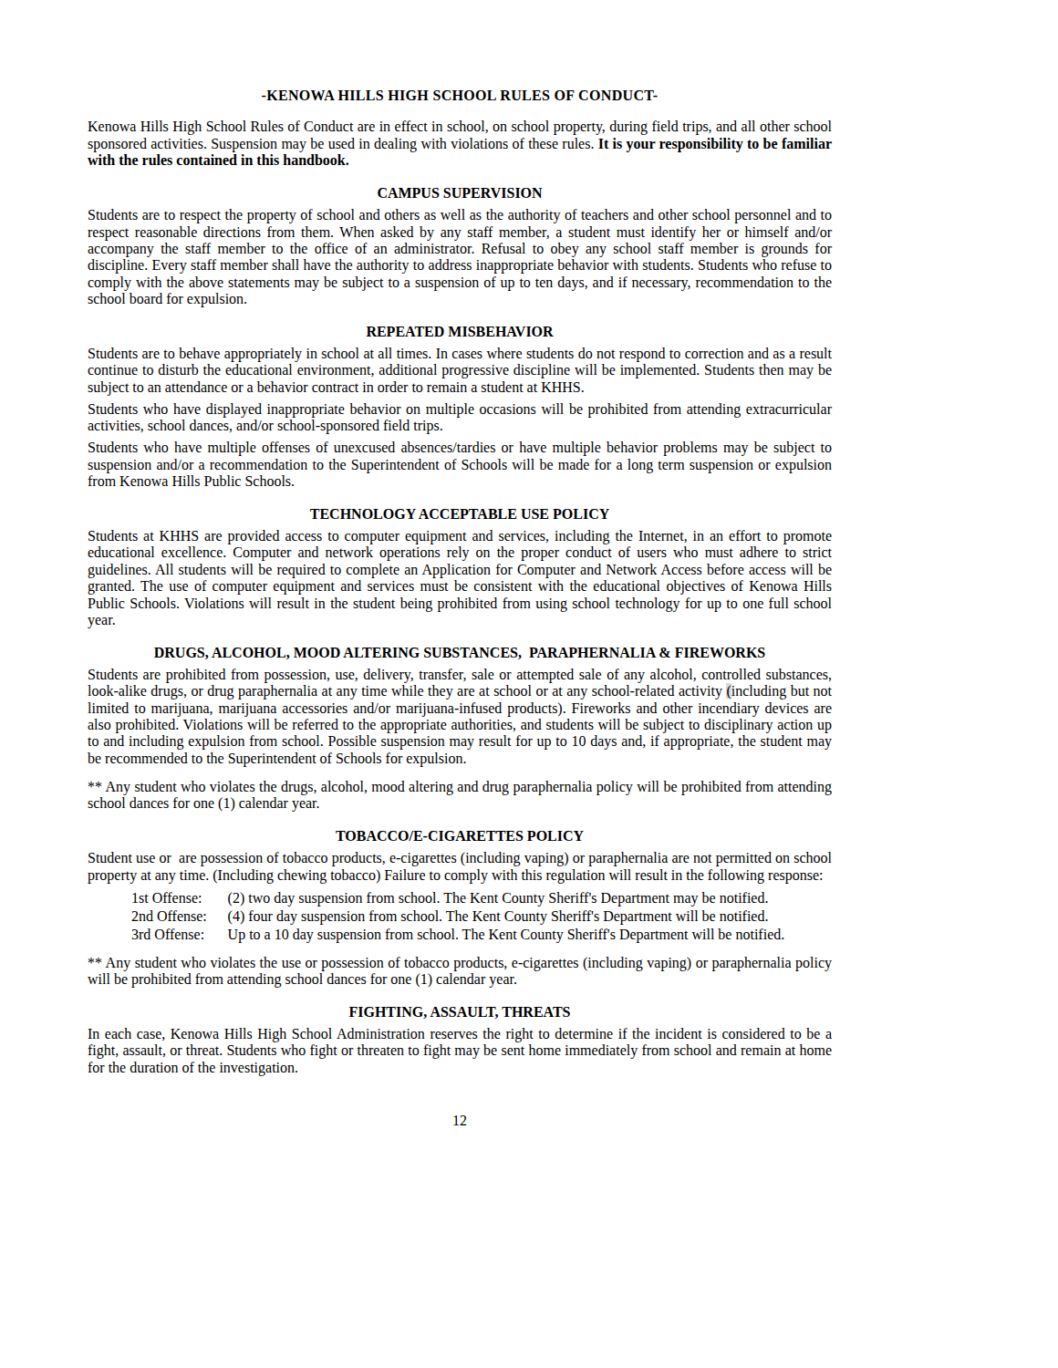-KENOWA HILLS HIGH SCHOOL RULES OF CONDUCT-
Kenowa Hills High School Rules of Conduct are in effect in school, on school property, during field trips, and all other school sponsored activities. Suspension may be used in dealing with violations of these rules. It is your responsibility to be familiar with the rules contained in this handbook.
CAMPUS SUPERVISION
Students are to respect the property of school and others as well as the authority of teachers and other school personnel and to respect reasonable directions from them. When asked by any staff member, a student must identify her or himself and/or accompany the staff member to the office of an administrator. Refusal to obey any school staff member is grounds for discipline. Every staff member shall have the authority to address inappropriate behavior with students. Students who refuse to comply with the above statements may be subject to a suspension of up to ten days, and if necessary, recommendation to the school board for expulsion.
REPEATED MISBEHAVIOR
Students are to behave appropriately in school at all times. In cases where students do not respond to correction and as a result continue to disturb the educational environment, additional progressive discipline will be implemented. Students then may be subject to an attendance or a behavior contract in order to remain a student at KHHS.
Students who have displayed inappropriate behavior on multiple occasions will be prohibited from attending extracurricular activities, school dances, and/or school-sponsored field trips.
Students who have multiple offenses of unexcused absences/tardies or have multiple behavior problems may be subject to suspension and/or a recommendation to the Superintendent of Schools will be made for a long term suspension or expulsion from Kenowa Hills Public Schools.
TECHNOLOGY ACCEPTABLE USE POLICY
Students at KHHS are provided access to computer equipment and services, including the Internet, in an effort to promote educational excellence. Computer and network operations rely on the proper conduct of users who must adhere to strict guidelines. All students will be required to complete an Application for Computer and Network Access before access will be granted. The use of computer equipment and services must be consistent with the educational objectives of Kenowa Hills Public Schools. Violations will result in the student being prohibited from using school technology for up to one full school year.
DRUGS, ALCOHOL, MOOD ALTERING SUBSTANCES, PARAPHERNALIA & FIREWORKS
Students are prohibited from possession, use, delivery, transfer, sale or attempted sale of any alcohol, controlled substances, look-alike drugs, or drug paraphernalia at any time while they are at school or at any school-related activity (including but not limited to marijuana, marijuana accessories and/or marijuana-infused products). Fireworks and other incendiary devices are also prohibited. Violations will be referred to the appropriate authorities, and students will be subject to disciplinary action up to and including expulsion from school. Possible suspension may result for up to 10 days and, if appropriate, the student may be recommended to the Superintendent of Schools for expulsion.
** Any student who violates the drugs, alcohol, mood altering and drug paraphernalia policy will be prohibited from attending school dances for one (1) calendar year.
TOBACCO/E-CIGARETTES POLICY
Student use or are possession of tobacco products, e-cigarettes (including vaping) or paraphernalia are not permitted on school property at any time. (Including chewing tobacco) Failure to comply with this regulation will result in the following response:
1st Offense:(2) two day suspension from school. The Kent County Sheriff's Department may be notified.
2nd Offense:(4) four day suspension from school. The Kent County Sheriff's Department will be notified.
3rd Offense: Up to a 10 day suspension from school. The Kent County Sheriff's Department will be notified.
** Any student who violates the use or possession of tobacco products, e-cigarettes (including vaping) or paraphernalia policy will be prohibited from attending school dances for one (1) calendar year.
FIGHTING, ASSAULT, THREATS
In each case, Kenowa Hills High School Administration reserves the right to determine if the incident is considered to be a fight, assault, or threat. Students who fight or threaten to fight may be sent home immediately from school and remain at home for the duration of the investigation.
12